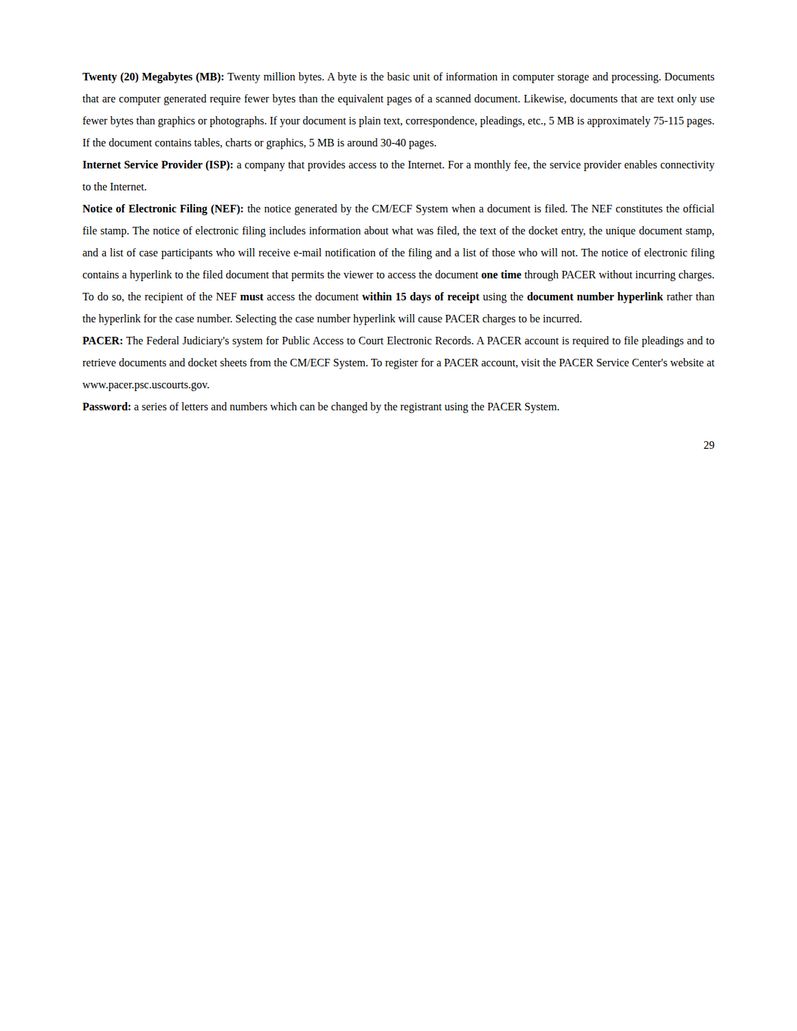Twenty (20) Megabytes (MB): Twenty million bytes. A byte is the basic unit of information in computer storage and processing. Documents that are computer generated require fewer bytes than the equivalent pages of a scanned document. Likewise, documents that are text only use fewer bytes than graphics or photographs. If your document is plain text, correspondence, pleadings, etc., 5 MB is approximately 75-115 pages. If the document contains tables, charts or graphics, 5 MB is around 30-40 pages.
Internet Service Provider (ISP): a company that provides access to the Internet. For a monthly fee, the service provider enables connectivity to the Internet.
Notice of Electronic Filing (NEF): the notice generated by the CM/ECF System when a document is filed. The NEF constitutes the official file stamp. The notice of electronic filing includes information about what was filed, the text of the docket entry, the unique document stamp, and a list of case participants who will receive e-mail notification of the filing and a list of those who will not. The notice of electronic filing contains a hyperlink to the filed document that permits the viewer to access the document one time through PACER without incurring charges. To do so, the recipient of the NEF must access the document within 15 days of receipt using the document number hyperlink rather than the hyperlink for the case number. Selecting the case number hyperlink will cause PACER charges to be incurred.
PACER: The Federal Judiciary's system for Public Access to Court Electronic Records. A PACER account is required to file pleadings and to retrieve documents and docket sheets from the CM/ECF System. To register for a PACER account, visit the PACER Service Center's website at www.pacer.psc.uscourts.gov.
Password: a series of letters and numbers which can be changed by the registrant using the PACER System.
29